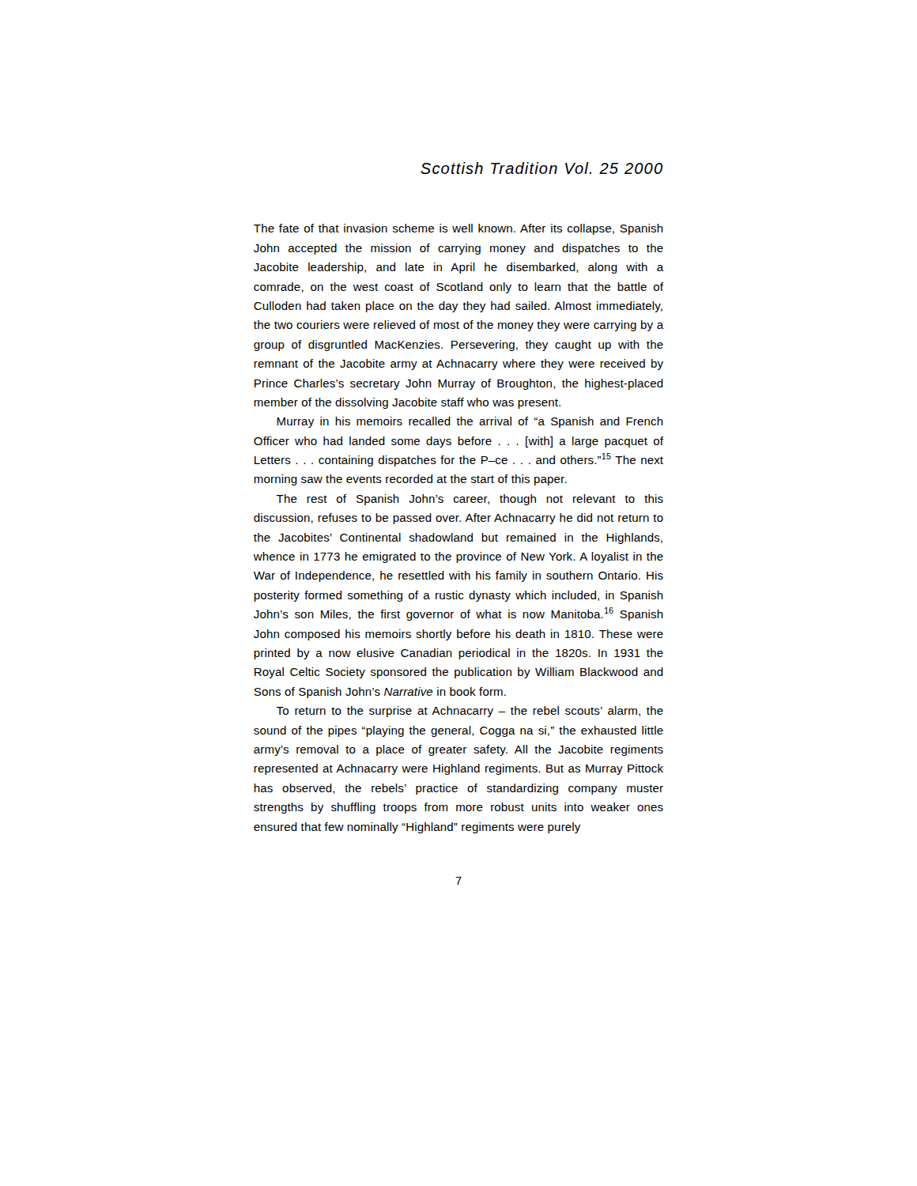Scottish Tradition Vol. 25 2000
The fate of that invasion scheme is well known. After its collapse, Spanish John accepted the mission of carrying money and dispatches to the Jacobite leadership, and late in April he disembarked, along with a comrade, on the west coast of Scotland only to learn that the battle of Culloden had taken place on the day they had sailed. Almost immediately, the two couriers were relieved of most of the money they were carrying by a group of disgruntled MacKenzies. Persevering, they caught up with the remnant of the Jacobite army at Achnacarry where they were received by Prince Charles’s secretary John Murray of Broughton, the highest-placed member of the dissolving Jacobite staff who was present.
Murray in his memoirs recalled the arrival of “a Spanish and French Officer who had landed some days before . . . [with] a large pacquet of Letters . . . containing dispatches for the P–ce . . . and others.”15 The next morning saw the events recorded at the start of this paper.
The rest of Spanish John’s career, though not relevant to this discussion, refuses to be passed over. After Achnacarry he did not return to the Jacobites’ Continental shadowland but remained in the Highlands, whence in 1773 he emigrated to the province of New York. A loyalist in the War of Independence, he resettled with his family in southern Ontario. His posterity formed something of a rustic dynasty which included, in Spanish John’s son Miles, the first governor of what is now Manitoba.16 Spanish John composed his memoirs shortly before his death in 1810. These were printed by a now elusive Canadian periodical in the 1820s. In 1931 the Royal Celtic Society sponsored the publication by William Blackwood and Sons of Spanish John’s Narrative in book form.
To return to the surprise at Achnacarry – the rebel scouts’ alarm, the sound of the pipes “playing the general, Cogga na si,” the exhausted little army’s removal to a place of greater safety. All the Jacobite regiments represented at Achnacarry were Highland regiments. But as Murray Pittock has observed, the rebels’ practice of standardizing company muster strengths by shuffling troops from more robust units into weaker ones ensured that few nominally “Highland” regiments were purely
7